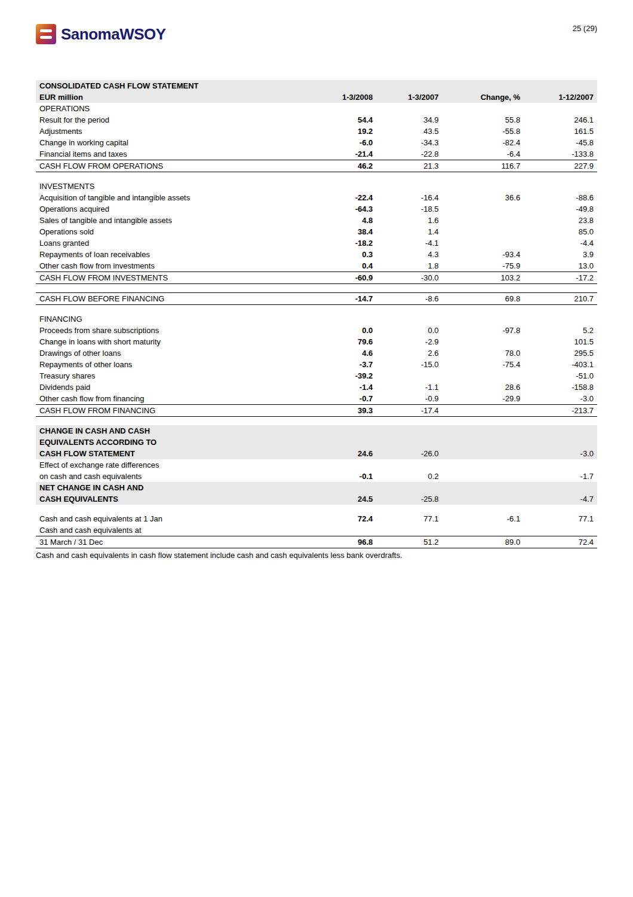SanomaWSOY
25 (29)
| CONSOLIDATED CASH FLOW STATEMENT |
| EUR million | 1-3/2008 | 1-3/2007 | Change, % | 1-12/2007 |
| OPERATIONS | | | | |
| Result for the period | 54.4 | 34.9 | 55.8 | 246.1 |
| Adjustments | 19.2 | 43.5 | -55.8 | 161.5 |
| Change in working capital | -6.0 | -34.3 | -82.4 | -45.8 |
| Financial items and taxes | -21.4 | -22.8 | -6.4 | -133.8 |
| CASH FLOW FROM OPERATIONS | 46.2 | 21.3 | 116.7 | 227.9 |
| INVESTMENTS | | | | |
| Acquisition of tangible and intangible assets | -22.4 | -16.4 | 36.6 | -88.6 |
| Operations acquired | -64.3 | -18.5 | | -49.8 |
| Sales of tangible and intangible assets | 4.8 | 1.6 | | 23.8 |
| Operations sold | 38.4 | 1.4 | | 85.0 |
| Loans granted | -18.2 | -4.1 | | -4.4 |
| Repayments of loan receivables | 0.3 | 4.3 | -93.4 | 3.9 |
| Other cash flow from investments | 0.4 | 1.8 | -75.9 | 13.0 |
| CASH FLOW FROM INVESTMENTS | -60.9 | -30.0 | 103.2 | -17.2 |
| CASH FLOW BEFORE FINANCING | -14.7 | -8.6 | 69.8 | 210.7 |
| FINANCING | | | | |
| Proceeds from share subscriptions | 0.0 | 0.0 | -97.8 | 5.2 |
| Change in loans with short maturity | 79.6 | -2.9 | | 101.5 |
| Drawings of other loans | 4.6 | 2.6 | 78.0 | 295.5 |
| Repayments of other loans | -3.7 | -15.0 | -75.4 | -403.1 |
| Treasury shares | -39.2 | | | -51.0 |
| Dividends paid | -1.4 | -1.1 | 28.6 | -158.8 |
| Other cash flow from financing | -0.7 | -0.9 | -29.9 | -3.0 |
| CASH FLOW FROM FINANCING | 39.3 | -17.4 | | -213.7 |
| CHANGE IN CASH AND CASH | | | | |
| EQUIVALENTS ACCORDING TO | | | | |
| CASH FLOW STATEMENT | 24.6 | -26.0 | | -3.0 |
| Effect of exchange rate differences | | | | |
| on cash and cash equivalents | -0.1 | 0.2 | | -1.7 |
| NET CHANGE IN CASH AND | | | | |
| CASH EQUIVALENTS | 24.5 | -25.8 | | -4.7 |
| Cash and cash equivalents at 1 Jan | 72.4 | 77.1 | -6.1 | 77.1 |
| Cash and cash equivalents at | | | | |
| 31 March / 31 Dec | 96.8 | 51.2 | 89.0 | 72.4 |
Cash and cash equivalents in cash flow statement include cash and cash equivalents less bank overdrafts.